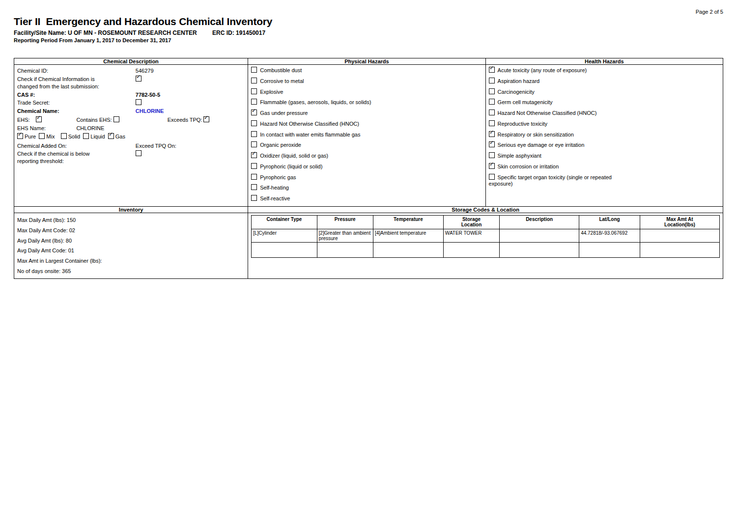Page 2 of 5
Tier II Emergency and Hazardous Chemical Inventory
Facility/Site Name: U OF MN - ROSEMOUNT RESEARCH CENTER ERC ID: 191450017
Reporting Period From January 1, 2017 to December 31, 2017
| Chemical Description | Physical Hazards | Health Hazards |
| --- | --- | --- |
| / Chemical ID: / 546279 / / Check if Chemical Information is changed from the last submission: / / / CAS #: / 7782-50-5 / / Trade Secret: / / / Chemical Name: / CHLORINE / / EHS: / Contains EHS: / Exceeds TPQ: / / EHS Name: / CHLORINE / / Pure Mix Solid Liquid Gas / / Chemical Added On: / Exceed TPQ On: / / Check if the chemical is below reporting threshold: / / | Combustible dust Corrosive to metal Explosive Flammable (gases, aerosols, liquids, or solids) Gas under pressure Hazard Not Otherwise Classified (HNOC) In contact with water emits flammable gas Organic peroxide Oxidizer (liquid, solid or gas) Pyrophoric (liquid or solid) Pyrophoric gas Self-heating Self-reactive | Acute toxicity (any route of exposure) Aspiration hazard Carcinogenicity Germ cell mutagenicity Hazard Not Otherwise Classified (HNOC) Reproductive toxicity Respiratory or skin sensitization Serious eye damage or eye irritation Simple asphyxiant Skin corrosion or irritation Specific target organ toxicity (single or repeated exposure) |
| Inventory | Storage Codes & Location |
| Max Daily Amt (lbs): 150 Max Daily Amt Code: 02 Avg Daily Amt (lbs): 80 Avg Daily Amt Code: 01 Max Amt in Largest Container (lbs): No of days onsite: 365 | / Container Type / Pressure / Temperature / Storage Location / Description / Lat/Long / Max Amt At Location(lbs) / / --- / --- / --- / --- / --- / --- / --- / / [L]Cylinder / [2]Greater than ambient pressure / [4]Ambient temperature / WATER TOWER / / 44.72818/-93.067692 / / |